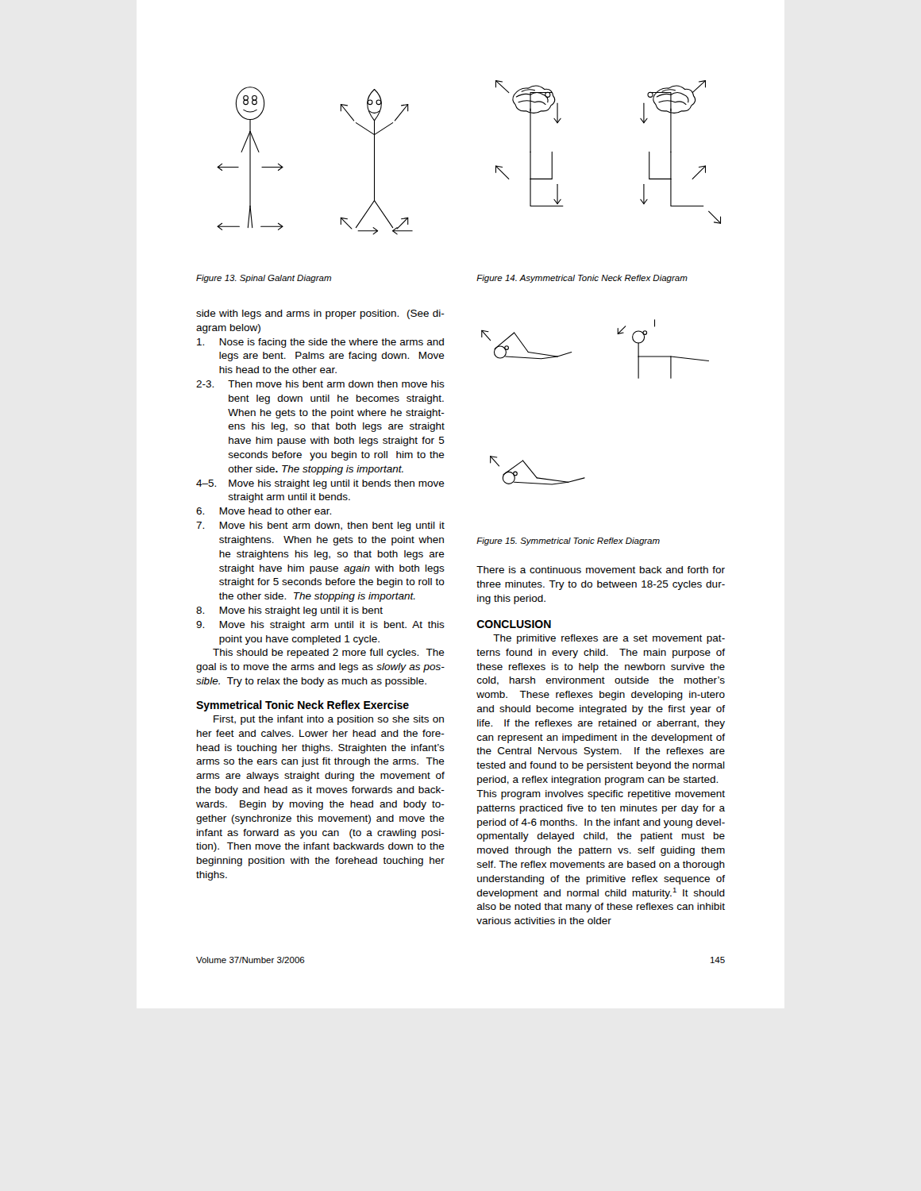Figure 13. Spinal Galant Diagram
Figure 14. Asymmetrical Tonic Neck Reflex Diagram
side with legs and arms in proper position. (See diagram below)
1. Nose is facing the side the where the arms and legs are bent. Palms are facing down. Move his head to the other ear.
2-3. Then move his bent arm down then move his bent leg down until he becomes straight. When he gets to the point where he straightens his leg, so that both legs are straight have him pause with both legs straight for 5 seconds before you begin to roll him to the other side. The stopping is important.
4–5. Move his straight leg until it bends then move straight arm until it bends.
6. Move head to other ear.
7. Move his bent arm down, then bent leg until it straightens. When he gets to the point when he straightens his leg, so that both legs are straight have him pause again with both legs straight for 5 seconds before the begin to roll to the other side. The stopping is important.
8. Move his straight leg until it is bent
9. Move his straight arm until it is bent. At this point you have completed 1 cycle.
This should be repeated 2 more full cycles. The goal is to move the arms and legs as slowly as possible. Try to relax the body as much as possible.
Symmetrical Tonic Neck Reflex Exercise
First, put the infant into a position so she sits on her feet and calves. Lower her head and the forehead is touching her thighs. Straighten the infant’s arms so the ears can just fit through the arms. The arms are always straight during the movement of the body and head as it moves forwards and backwards. Begin by moving the head and body together (synchronize this movement) and move the infant as forward as you can (to a crawling position). Then move the infant backwards down to the beginning position with the forehead touching her thighs.
Figure 15. Symmetrical Tonic Reflex Diagram
There is a continuous movement back and forth for three minutes. Try to do between 18-25 cycles during this period.
CONCLUSION
The primitive reflexes are a set movement patterns found in every child. The main purpose of these reflexes is to help the newborn survive the cold, harsh environment outside the mother’s womb. These reflexes begin developing in-utero and should become integrated by the first year of life. If the reflexes are retained or aberrant, they can represent an impediment in the development of the Central Nervous System. If the reflexes are tested and found to be persistent beyond the normal period, a reflex integration program can be started. This program involves specific repetitive movement patterns practiced five to ten minutes per day for a period of 4-6 months. In the infant and young developmentally delayed child, the patient must be moved through the pattern vs. self guiding them self. The reflex movements are based on a thorough understanding of the primitive reflex sequence of development and normal child maturity.1 It should also be noted that many of these reflexes can inhibit various activities in the older
Volume 37/Number 3/2006 145